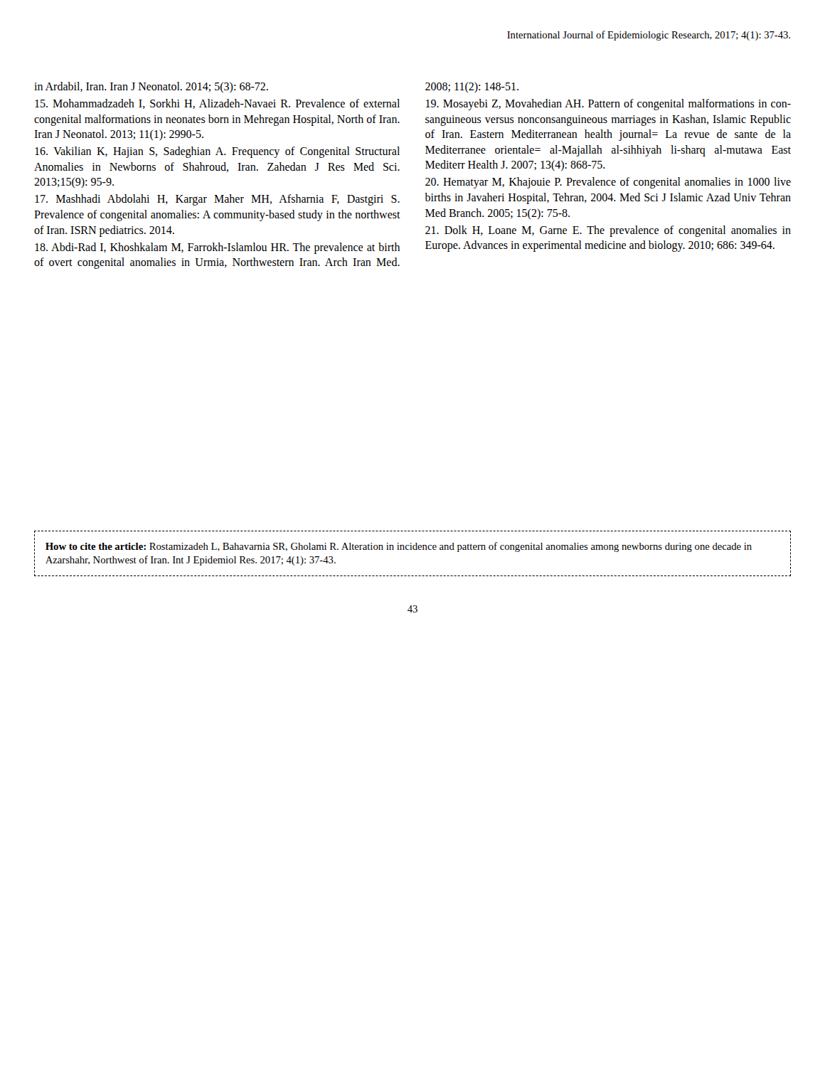International Journal of Epidemiologic Research, 2017; 4(1): 37-43.
in Ardabil, Iran. Iran J Neonatol. 2014; 5(3): 68-72.
15. Mohammadzadeh I, Sorkhi H, Alizadeh-Navaei R. Prevalence of external congenital malformations in neonates born in Mehregan Hospital, North of Iran. Iran J Neonatol. 2013; 11(1): 2990-5.
16. Vakilian K, Hajian S, Sadeghian A. Frequency of Congenital Structural Anomalies in Newborns of Shahroud, Iran. Zahedan J Res Med Sci. 2013;15(9): 95-9.
17. Mashhadi Abdolahi H, Kargar Maher MH, Afsharnia F, Dastgiri S. Prevalence of congenital anomalies: A community-based study in the northwest of Iran. ISRN pediatrics. 2014.
18. Abdi-Rad I, Khoshkalam M, Farrokh-Islamlou HR. The prevalence at birth of overt congenital anomalies in Urmia, Northwestern Iran. Arch Iran Med. 2008; 11(2): 148-51.
19. Mosayebi Z, Movahedian AH. Pattern of congenital malformations in consanguineous versus nonconsanguineous marriages in Kashan, Islamic Republic of Iran. Eastern Mediterranean health journal= La revue de sante de la Mediterranee orientale= al-Majallah al-sihhiyah li-sharq al-mutawa East Mediterr Health J. 2007; 13(4): 868-75.
20. Hematyar M, Khajouie P. Prevalence of congenital anomalies in 1000 live births in Javaheri Hospital, Tehran, 2004. Med Sci J Islamic Azad Univ Tehran Med Branch. 2005; 15(2): 75-8.
21. Dolk H, Loane M, Garne E. The prevalence of congenital anomalies in Europe. Advances in experimental medicine and biology. 2010; 686: 349-64.
How to cite the article: Rostamizadeh L, Bahavarnia SR, Gholami R. Alteration in incidence and pattern of congenital anomalies among newborns during one decade in Azarshahr, Northwest of Iran. Int J Epidemiol Res. 2017; 4(1): 37-43.
43